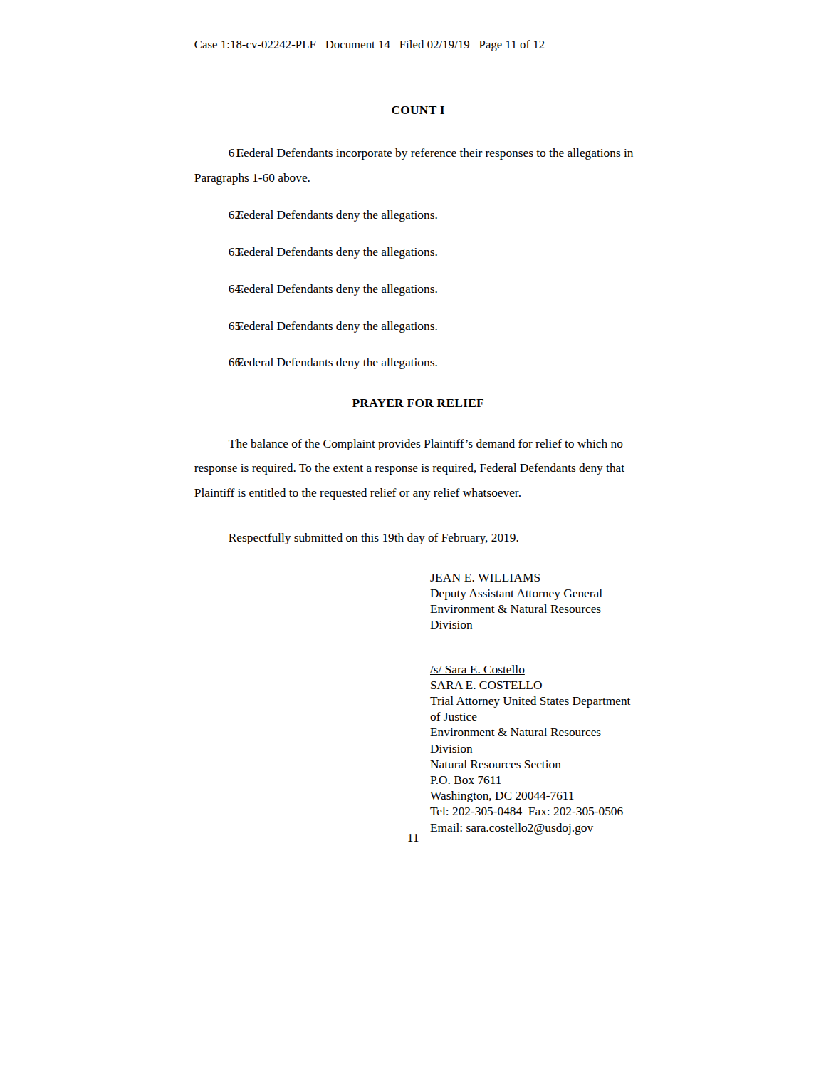Case 1:18-cv-02242-PLF Document 14 Filed 02/19/19 Page 11 of 12
COUNT I
61. Federal Defendants incorporate by reference their responses to the allegations in Paragraphs 1-60 above.
62. Federal Defendants deny the allegations.
63. Federal Defendants deny the allegations.
64. Federal Defendants deny the allegations.
65. Federal Defendants deny the allegations.
66. Federal Defendants deny the allegations.
PRAYER FOR RELIEF
The balance of the Complaint provides Plaintiff’s demand for relief to which no response is required. To the extent a response is required, Federal Defendants deny that Plaintiff is entitled to the requested relief or any relief whatsoever.
Respectfully submitted on this 19th day of February, 2019.
JEAN E. WILLIAMS
Deputy Assistant Attorney General
Environment & Natural Resources Division
/s/ Sara E. Costello
SARA E. COSTELLO
Trial Attorney United States Department of Justice
Environment & Natural Resources Division
Natural Resources Section
P.O. Box 7611
Washington, DC 20044-7611
Tel: 202-305-0484 Fax: 202-305-0506
Email: sara.costello2@usdoj.gov
11